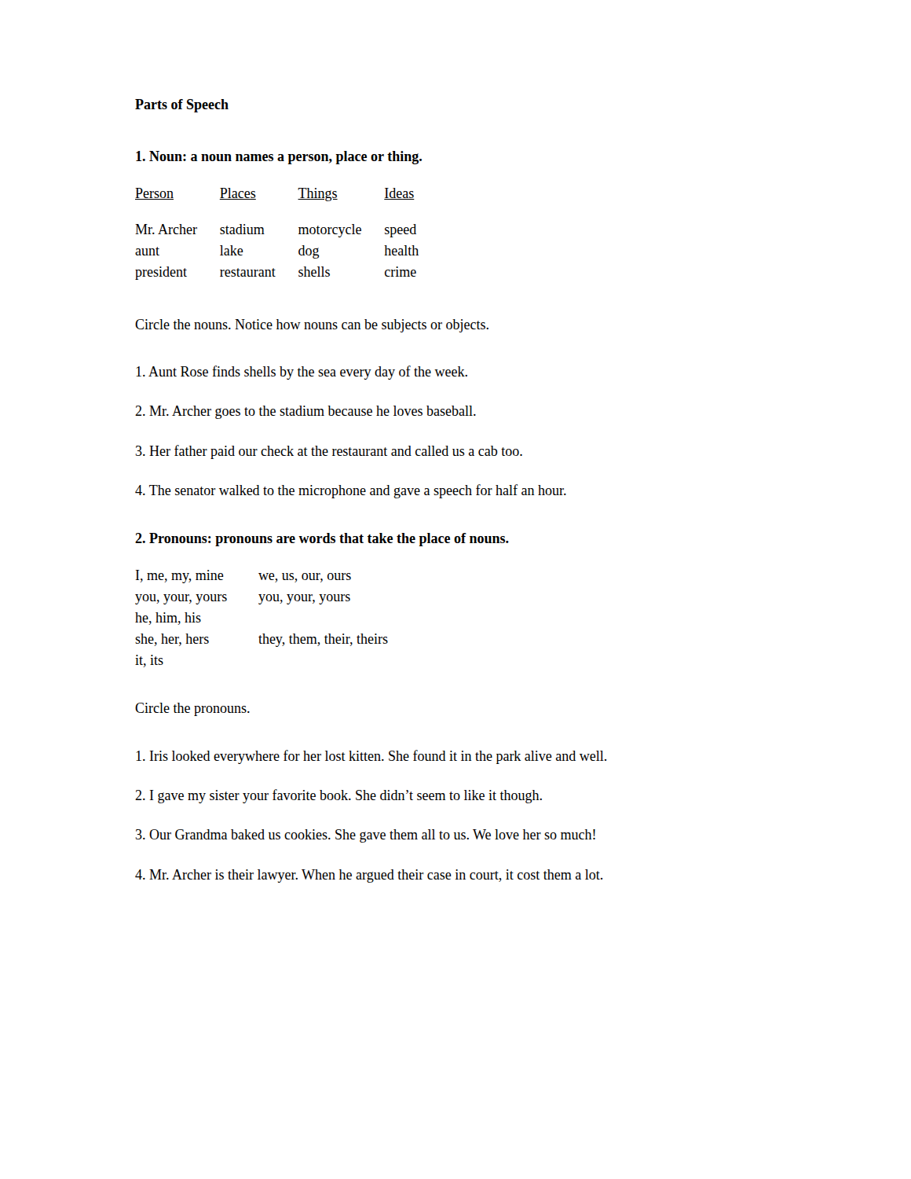Parts of Speech
1. Noun: a noun names a person, place or thing.
| Person | Places | Things | Ideas |
| --- | --- | --- | --- |
| Mr. Archer | stadium | motorcycle | speed |
| aunt | lake | dog | health |
| president | restaurant | shells | crime |
Circle the nouns. Notice how nouns can be subjects or objects.
1. Aunt Rose finds shells by the sea every day of the week.
2. Mr. Archer goes to the stadium because he loves baseball.
3. Her father paid our check at the restaurant and called us a cab too.
4. The senator walked to the microphone and gave a speech for half an hour.
2. Pronouns: pronouns are words that take the place of nouns.
| I, me, my, mine | we, us, our, ours |
| you, your, yours | you, your, yours |
| he, him, his | |
| she, her, hers | they, them, their, theirs |
| it, its | |
Circle the pronouns.
1. Iris looked everywhere for her lost kitten. She found it in the park alive and well.
2. I gave my sister your favorite book. She didn’t seem to like it though.
3. Our Grandma baked us cookies. She gave them all to us. We love her so much!
4. Mr. Archer is their lawyer. When he argued their case in court, it cost them a lot.